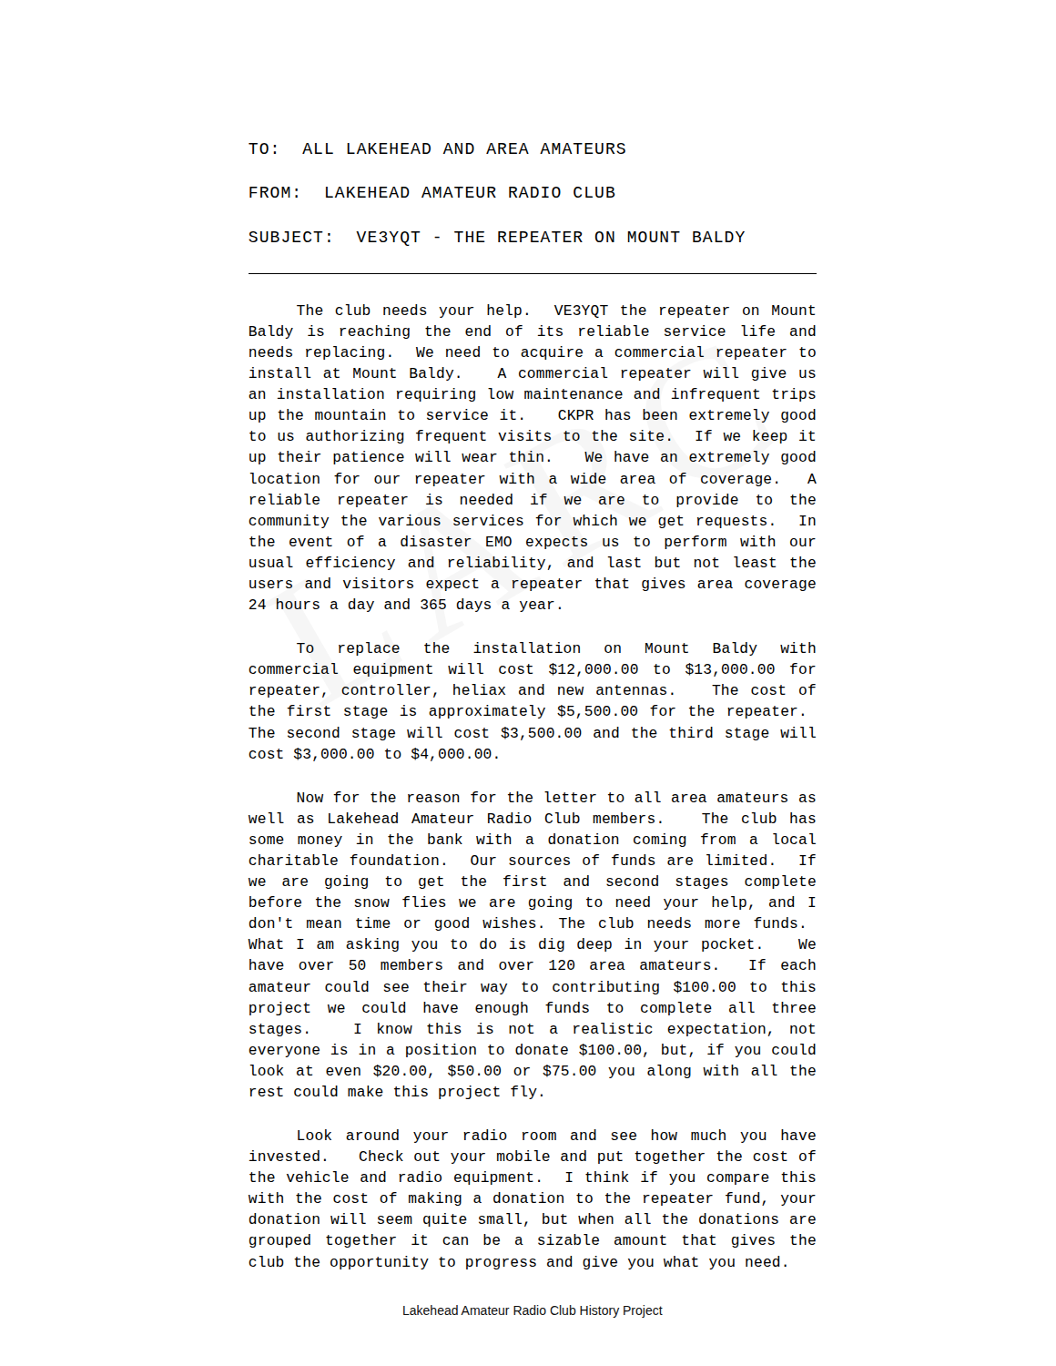LARC
TO: ALL LAKEHEAD AND AREA AMATEURS
FROM: LAKEHEAD AMATEUR RADIO CLUB
SUBJECT: VE3YQT - THE REPEATER ON MOUNT BALDY
The club needs your help. VE3YQT the repeater on Mount Baldy is reaching the end of its reliable service life and needs replacing. We need to acquire a commercial repeater to install at Mount Baldy. A commercial repeater will give us an installation requiring low maintenance and infrequent trips up the mountain to service it. CKPR has been extremely good to us authorizing frequent visits to the site. If we keep it up their patience will wear thin. We have an extremely good location for our repeater with a wide area of coverage. A reliable repeater is needed if we are to provide to the community the various services for which we get requests. In the event of a disaster EMO expects us to perform with our usual efficiency and reliability, and last but not least the users and visitors expect a repeater that gives area coverage 24 hours a day and 365 days a year.
To replace the installation on Mount Baldy with commercial equipment will cost $12,000.00 to $13,000.00 for repeater, controller, heliax and new antennas. The cost of the first stage is approximately $5,500.00 for the repeater. The second stage will cost $3,500.00 and the third stage will cost $3,000.00 to $4,000.00.
Now for the reason for the letter to all area amateurs as well as Lakehead Amateur Radio Club members. The club has some money in the bank with a donation coming from a local charitable foundation. Our sources of funds are limited. If we are going to get the first and second stages complete before the snow flies we are going to need your help, and I don't mean time or good wishes. The club needs more funds. What I am asking you to do is dig deep in your pocket. We have over 50 members and over 120 area amateurs. If each amateur could see their way to contributing $100.00 to this project we could have enough funds to complete all three stages. I know this is not a realistic expectation, not everyone is in a position to donate $100.00, but, if you could look at even $20.00, $50.00 or $75.00 you along with all the rest could make this project fly.
Look around your radio room and see how much you have invested. Check out your mobile and put together the cost of the vehicle and radio equipment. I think if you compare this with the cost of making a donation to the repeater fund, your donation will seem quite small, but when all the donations are grouped together it can be a sizable amount that gives the club the opportunity to progress and give you what you need.
Lakehead Amateur Radio Club History Project